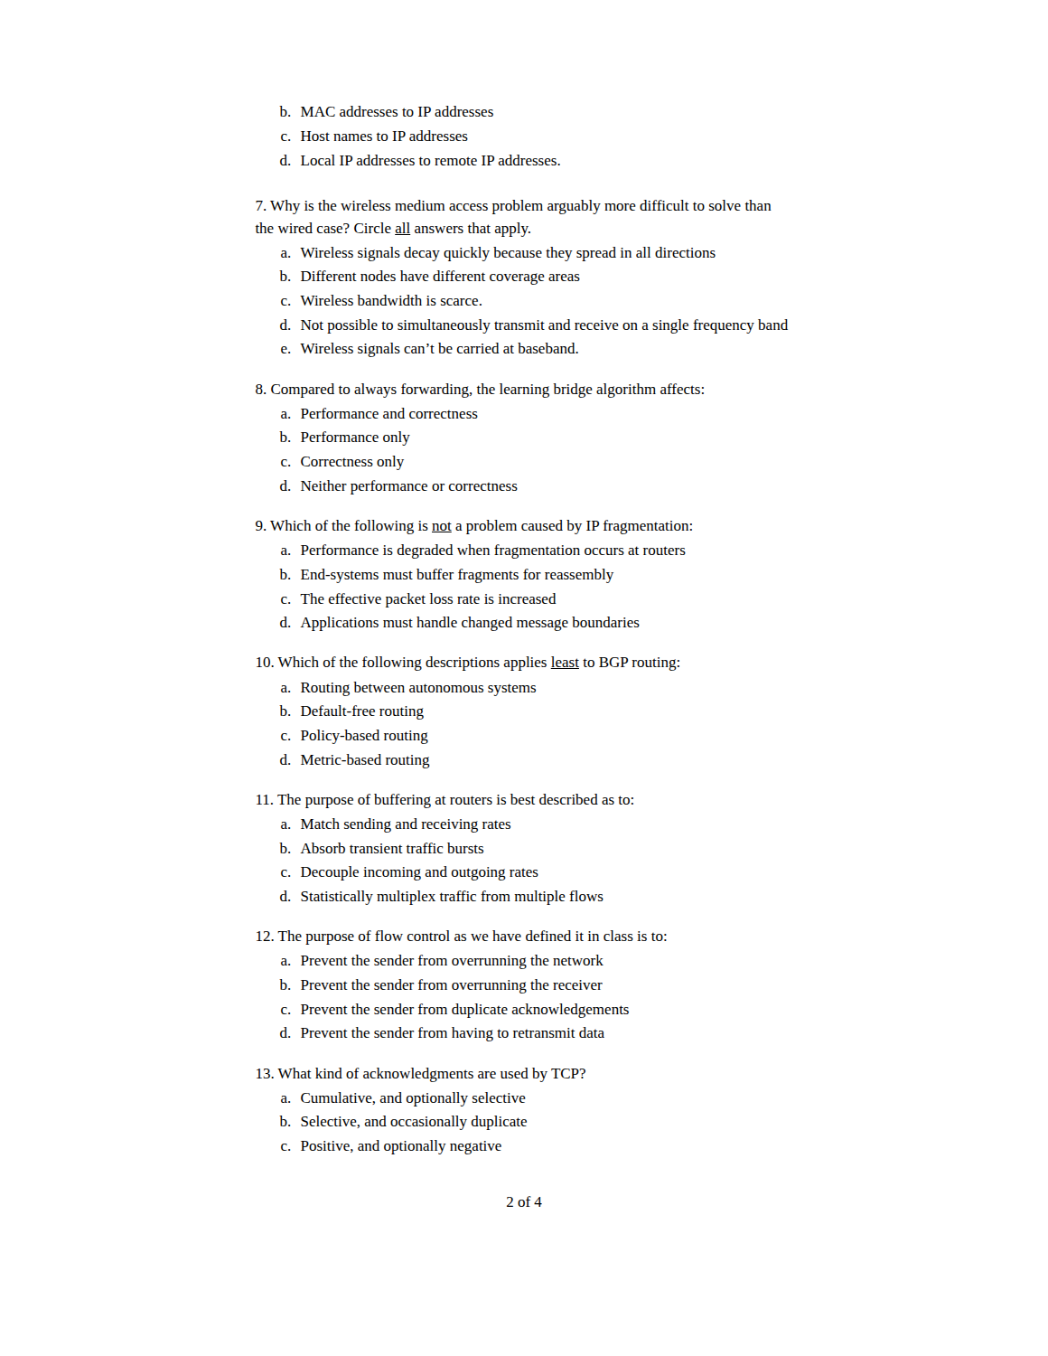MAC addresses to IP addresses
Host names to IP addresses
Local IP addresses to remote IP addresses.
7. Why is the wireless medium access problem arguably more difficult to solve than the wired case? Circle all answers that apply.
Wireless signals decay quickly because they spread in all directions
Different nodes have different coverage areas
Wireless bandwidth is scarce.
Not possible to simultaneously transmit and receive on a single frequency band
Wireless signals can’t be carried at baseband.
8. Compared to always forwarding, the learning bridge algorithm affects:
Performance and correctness
Performance only
Correctness only
Neither performance or correctness
9. Which of the following is not a problem caused by IP fragmentation:
Performance is degraded when fragmentation occurs at routers
End-systems must buffer fragments for reassembly
The effective packet loss rate is increased
Applications must handle changed message boundaries
10. Which of the following descriptions applies least to BGP routing:
Routing between autonomous systems
Default-free routing
Policy-based routing
Metric-based routing
11. The purpose of buffering at routers is best described as to:
Match sending and receiving rates
Absorb transient traffic bursts
Decouple incoming and outgoing rates
Statistically multiplex traffic from multiple flows
12. The purpose of flow control as we have defined it in class is to:
Prevent the sender from overrunning the network
Prevent the sender from overrunning the receiver
Prevent the sender from duplicate acknowledgements
Prevent the sender from having to retransmit data
13. What kind of acknowledgments are used by TCP?
Cumulative, and optionally selective
Selective, and occasionally duplicate
Positive, and optionally negative
2 of 4